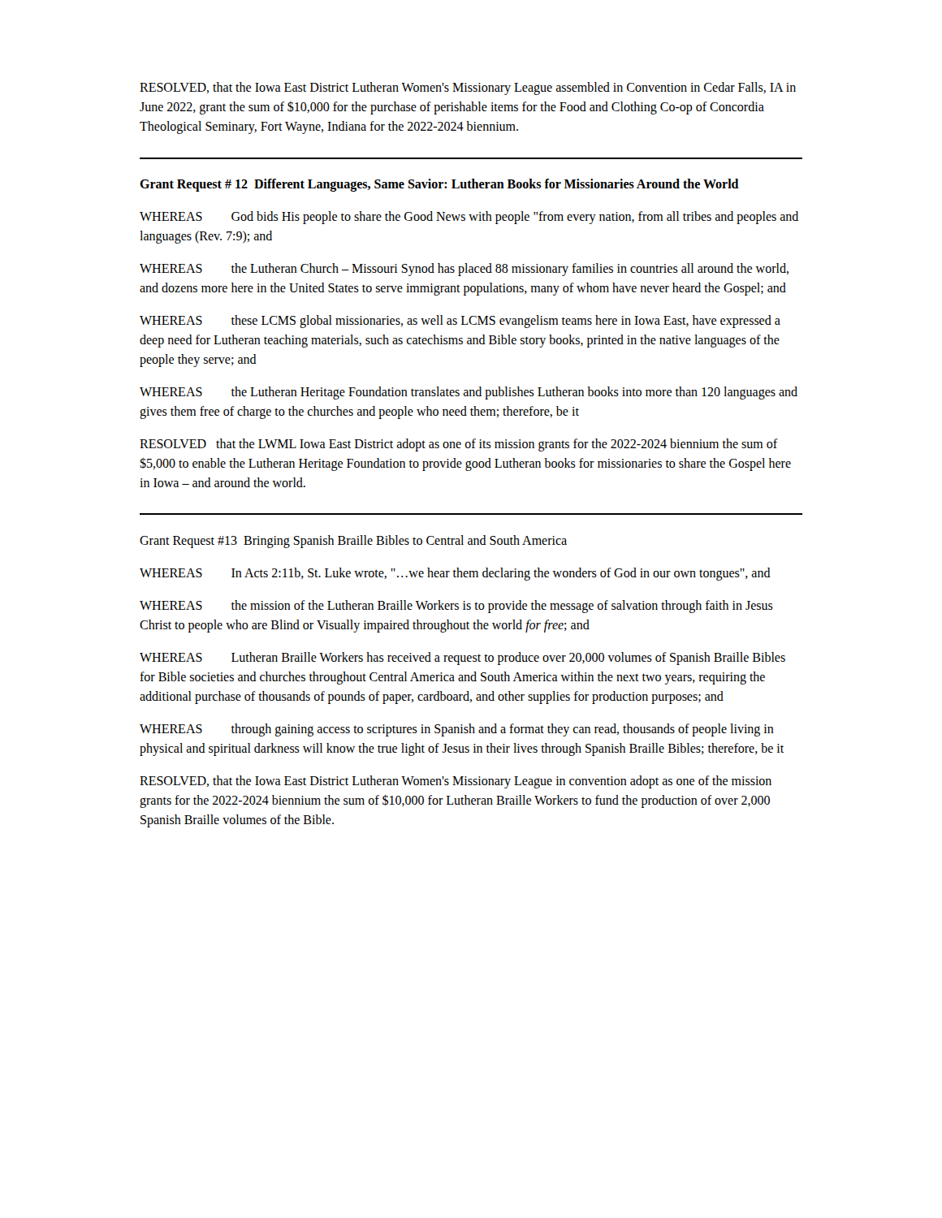RESOLVED, that the Iowa East District Lutheran Women's Missionary League assembled in Convention in Cedar Falls, IA in June 2022, grant the sum of $10,000 for the purchase of perishable items for the Food and Clothing Co-op of Concordia Theological Seminary, Fort Wayne, Indiana for the 2022-2024 biennium.
Grant Request # 12 Different Languages, Same Savior: Lutheran Books for Missionaries Around the World
WHEREAS God bids His people to share the Good News with people "from every nation, from all tribes and peoples and languages (Rev. 7:9); and
WHEREAS the Lutheran Church – Missouri Synod has placed 88 missionary families in countries all around the world, and dozens more here in the United States to serve immigrant populations, many of whom have never heard the Gospel; and
WHEREAS these LCMS global missionaries, as well as LCMS evangelism teams here in Iowa East, have expressed a deep need for Lutheran teaching materials, such as catechisms and Bible story books, printed in the native languages of the people they serve; and
WHEREAS the Lutheran Heritage Foundation translates and publishes Lutheran books into more than 120 languages and gives them free of charge to the churches and people who need them; therefore, be it
RESOLVED that the LWML Iowa East District adopt as one of its mission grants for the 2022-2024 biennium the sum of $5,000 to enable the Lutheran Heritage Foundation to provide good Lutheran books for missionaries to share the Gospel here in Iowa – and around the world.
Grant Request #13 Bringing Spanish Braille Bibles to Central and South America
WHEREAS In Acts 2:11b, St. Luke wrote, "…we hear them declaring the wonders of God in our own tongues", and
WHEREAS the mission of the Lutheran Braille Workers is to provide the message of salvation through faith in Jesus Christ to people who are Blind or Visually impaired throughout the world for free; and
WHEREAS Lutheran Braille Workers has received a request to produce over 20,000 volumes of Spanish Braille Bibles for Bible societies and churches throughout Central America and South America within the next two years, requiring the additional purchase of thousands of pounds of paper, cardboard, and other supplies for production purposes; and
WHEREAS through gaining access to scriptures in Spanish and a format they can read, thousands of people living in physical and spiritual darkness will know the true light of Jesus in their lives through Spanish Braille Bibles; therefore, be it
RESOLVED, that the Iowa East District Lutheran Women's Missionary League in convention adopt as one of the mission grants for the 2022-2024 biennium the sum of $10,000 for Lutheran Braille Workers to fund the production of over 2,000 Spanish Braille volumes of the Bible.